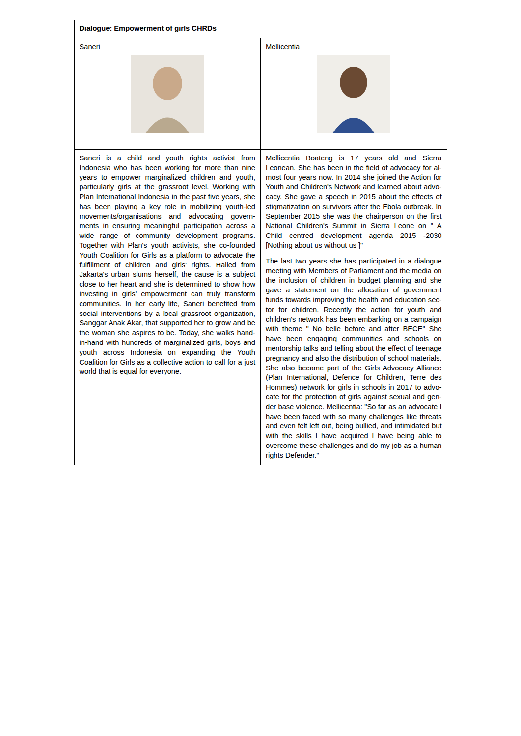| Dialogue: Empowerment of girls CHRDs |
| Saneri | Mellicentia |
| Saneri is a child and youth rights activist from Indonesia who has been working for more than nine years to empower marginalized children and youth, particularly girls at the grassroot level. Working with Plan International Indonesia in the past five years, she has been playing a key role in mobilizing youth-led movements/organisations and advocating governments in ensuring meaningful participation across a wide range of community development programs. Together with Plan's youth activists, she co-founded Youth Coalition for Girls as a platform to advocate the fulfillment of children and girls' rights. Hailed from Jakarta's urban slums herself, the cause is a subject close to her heart and she is determined to show how investing in girls' empowerment can truly transform communities. In her early life, Saneri benefited from social interventions by a local grassroot organization, Sanggar Anak Akar, that supported her to grow and be the woman she aspires to be. Today, she walks hand-in-hand with hundreds of marginalized girls, boys and youth across Indonesia on expanding the Youth Coalition for Girls as a collective action to call for a just world that is equal for everyone. | Mellicentia Boateng is 17 years old and Sierra Leonean. She has been in the field of advocacy for almost four years now. In 2014 she joined the Action for Youth and Children's Network and learned about advocacy. She gave a speech in 2015 about the effects of stigmatization on survivors after the Ebola outbreak. In September 2015 she was the chairperson on the first National Children's Summit in Sierra Leone on " A Child centred development agenda 2015 -2030 [Nothing about us without us ]" The last two years she has participated in a dialogue meeting with Members of Parliament and the media on the inclusion of children in budget planning and she gave a statement on the allocation of government funds towards improving the health and education sector for children. Recently the action for youth and children's network has been embarking on a campaign with theme " No belle before and after BECE" She have been engaging communities and schools on mentorship talks and telling about the effect of teenage pregnancy and also the distribution of school materials. She also became part of the Girls Advocacy Alliance (Plan International, Defence for Children, Terre des Hommes) network for girls in schools in 2017 to advocate for the protection of girls against sexual and gender base violence. Mellicentia: "So far as an advocate I have been faced with so many challenges like threats and even felt left out, being bullied, and intimidated but with the skills I have acquired I have being able to overcome these challenges and do my job as a human rights Defender." |